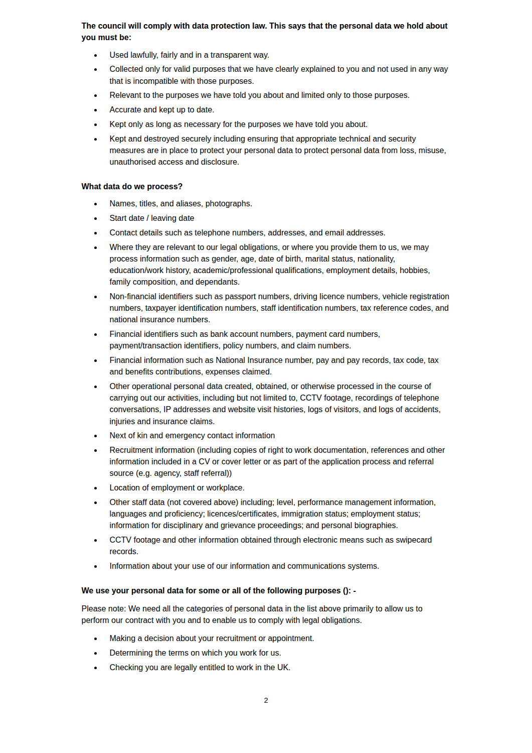The council will comply with data protection law. This says that the personal data we hold about you must be:
Used lawfully, fairly and in a transparent way.
Collected only for valid purposes that we have clearly explained to you and not used in any way that is incompatible with those purposes.
Relevant to the purposes we have told you about and limited only to those purposes.
Accurate and kept up to date.
Kept only as long as necessary for the purposes we have told you about.
Kept and destroyed securely including ensuring that appropriate technical and security measures are in place to protect your personal data to protect personal data from loss, misuse, unauthorised access and disclosure.
What data do we process?
Names, titles, and aliases, photographs.
Start date / leaving date
Contact details such as telephone numbers, addresses, and email addresses.
Where they are relevant to our legal obligations, or where you provide them to us, we may process information such as gender, age, date of birth, marital status, nationality, education/work history, academic/professional qualifications, employment details, hobbies, family composition, and dependants.
Non-financial identifiers such as passport numbers, driving licence numbers, vehicle registration numbers, taxpayer identification numbers, staff identification numbers, tax reference codes, and national insurance numbers.
Financial identifiers such as bank account numbers, payment card numbers, payment/transaction identifiers, policy numbers, and claim numbers.
Financial information such as National Insurance number, pay and pay records, tax code, tax and benefits contributions, expenses claimed.
Other operational personal data created, obtained, or otherwise processed in the course of carrying out our activities, including but not limited to, CCTV footage, recordings of telephone conversations, IP addresses and website visit histories, logs of visitors, and logs of accidents, injuries and insurance claims.
Next of kin and emergency contact information
Recruitment information (including copies of right to work documentation, references and other information included in a CV or cover letter or as part of the application process and referral source (e.g. agency, staff referral))
Location of employment or workplace.
Other staff data (not covered above) including; level, performance management information, languages and proficiency; licences/certificates, immigration status; employment status; information for disciplinary and grievance proceedings; and personal biographies.
CCTV footage and other information obtained through electronic means such as swipecard records.
Information about your use of our information and communications systems.
We use your personal data for some or all of the following purposes (): -
Please note: We need all the categories of personal data in the list above primarily to allow us to perform our contract with you and to enable us to comply with legal obligations.
Making a decision about your recruitment or appointment.
Determining the terms on which you work for us.
Checking you are legally entitled to work in the UK.
2